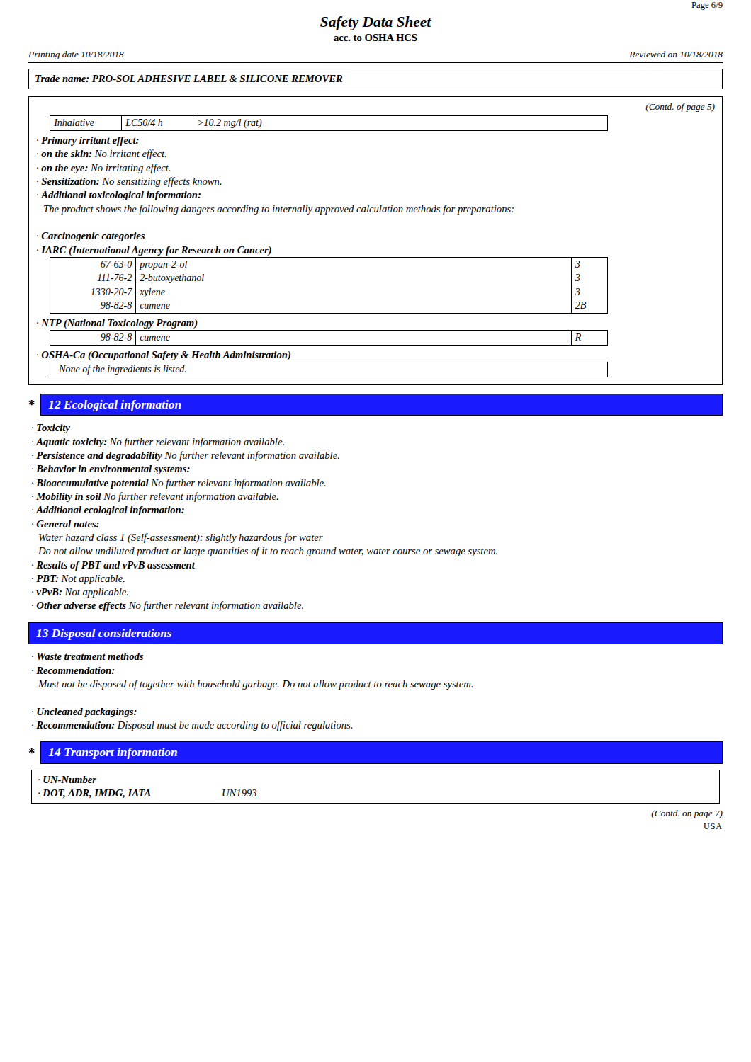Page 6/9
Safety Data Sheet
acc. to OSHA HCS
Printing date 10/18/2018 Reviewed on 10/18/2018
Trade name: PRO-SOL ADHESIVE LABEL & SILICONE REMOVER
(Contd. of page 5)
| Inhalative | LC50/4 h | >10.2 mg/l (rat) |
· Primary irritant effect:
· on the skin: No irritant effect.
· on the eye: No irritating effect.
· Sensitization: No sensitizing effects known.
· Additional toxicological information:
The product shows the following dangers according to internally approved calculation methods for preparations:
· Carcinogenic categories
· IARC (International Agency for Research on Cancer)
| 67-63-0 | propan-2-ol | 3 |
| 111-76-2 | 2-butoxyethanol | 3 |
| 1330-20-7 | xylene | 3 |
| 98-82-8 | cumene | 2B |
· NTP (National Toxicology Program)
| 98-82-8 | cumene | R |
· OSHA-Ca (Occupational Safety & Health Administration)
| None of the ingredients is listed. |
*
12 Ecological information
· Toxicity
· Aquatic toxicity: No further relevant information available.
· Persistence and degradability No further relevant information available.
· Behavior in environmental systems:
· Bioaccumulative potential No further relevant information available.
· Mobility in soil No further relevant information available.
· Additional ecological information:
· General notes:
Water hazard class 1 (Self-assessment): slightly hazardous for water
Do not allow undiluted product or large quantities of it to reach ground water, water course or sewage system.
· Results of PBT and vPvB assessment
· PBT: Not applicable.
· vPvB: Not applicable.
· Other adverse effects No further relevant information available.
13 Disposal considerations
· Waste treatment methods
· Recommendation:
Must not be disposed of together with household garbage. Do not allow product to reach sewage system.
· Uncleaned packagings:
· Recommendation: Disposal must be made according to official regulations.
*
14 Transport information
· UN-Number
· DOT, ADR, IMDG, IATA UN1993
(Contd. on page 7)
USA